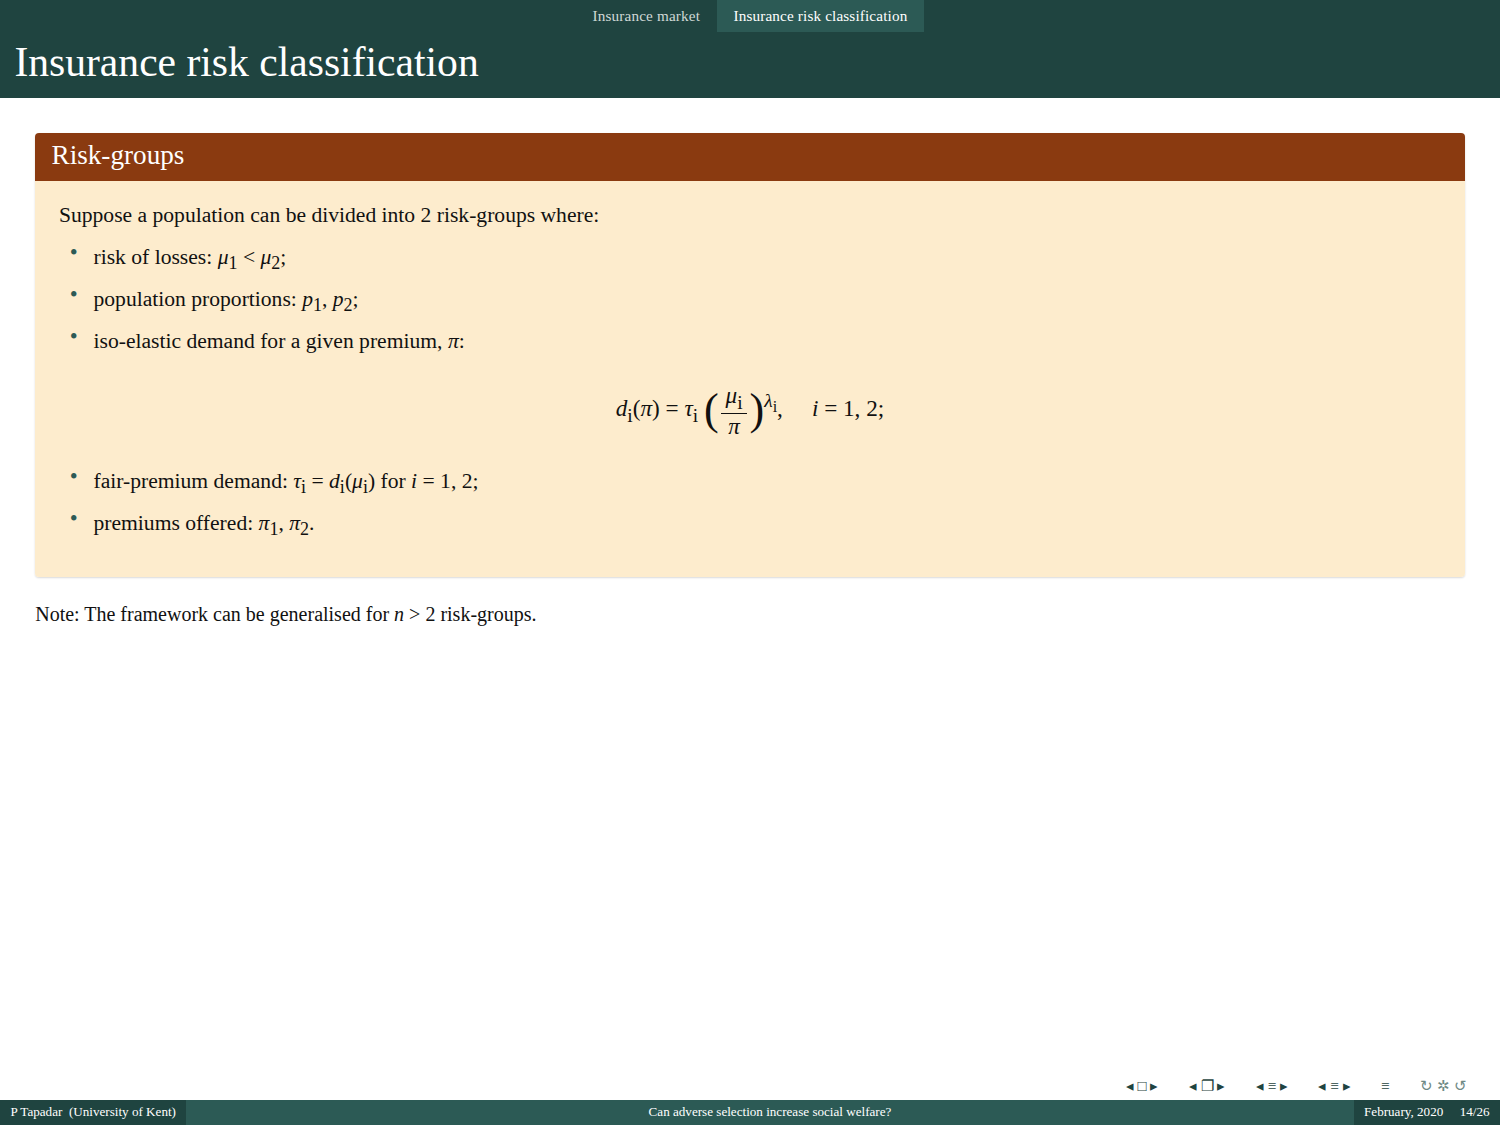Insurance market
Insurance risk classification
Insurance risk classification
Risk-groups
Suppose a population can be divided into 2 risk-groups where:
risk of losses: μ1 < μ2;
population proportions: p1, p2;
iso-elastic demand for a given premium, π:
di(π) = τi (μi π)λi, i = 1, 2;
fair-premium demand: τi = di(μi) for i = 1, 2;
premiums offered: π1, π2.
Note: The framework can be generalised for n > 2 risk-groups.
◂ □ ▸ ◂ ❐ ▸ ◂ ≡ ▸ ◂ ≡ ▸ ≡ ↻ ✲ ↺
P Tapadar (University of Kent)
Can adverse selection increase social welfare?
February, 2020 14/26